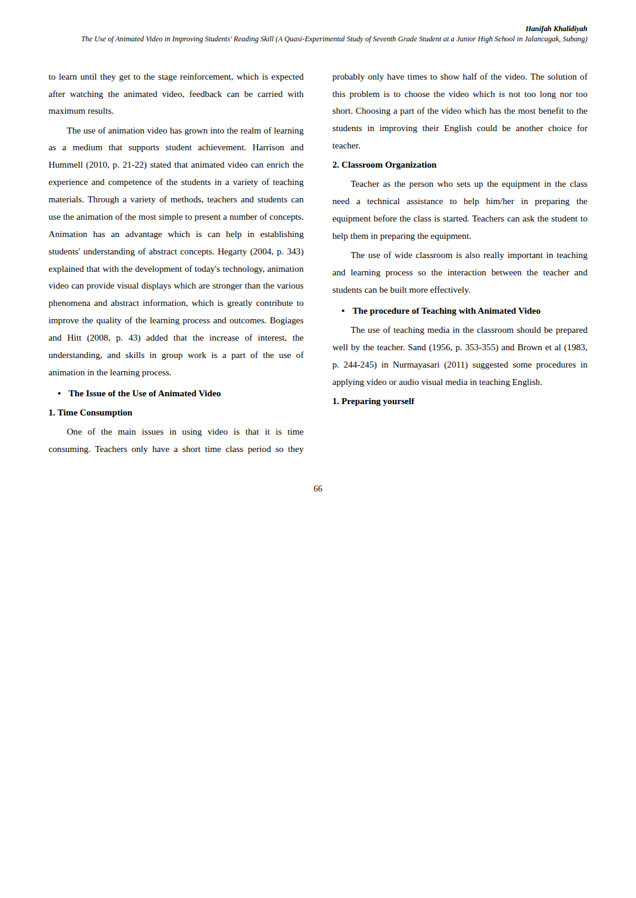Hanifah Khalidiyah
The Use of Animated Video in Improving Students' Reading Skill (A Quasi-Experimental Study of Seventh Grade Student at a Junior High School in Jalancagak, Subang)
to learn until they get to the stage reinforcement, which is expected after watching the animated video, feedback can be carried with maximum results.
The use of animation video has grown into the realm of learning as a medium that supports student achievement. Harrison and Hummell (2010, p. 21-22) stated that animated video can enrich the experience and competence of the students in a variety of teaching materials. Through a variety of methods, teachers and students can use the animation of the most simple to present a number of concepts. Animation has an advantage which is can help in establishing students' understanding of abstract concepts. Hegarty (2004, p. 343) explained that with the development of today's technology, animation video can provide visual displays which are stronger than the various phenomena and abstract information, which is greatly contribute to improve the quality of the learning process and outcomes. Bogiages and Hitt (2008, p. 43) added that the increase of interest, the understanding, and skills in group work is a part of the use of animation in the learning process.
The Issue of the Use of Animated Video
1. Time Consumption
One of the main issues in using video is that it is time consuming. Teachers only have a short time class period so they probably only have times to show half of the video. The solution of this problem is to choose the video which is not too long nor too short. Choosing a part of the video which has the most benefit to the students in improving their English could be another choice for teacher.
2. Classroom Organization
Teacher as the person who sets up the equipment in the class need a technical assistance to help him/her in preparing the equipment before the class is started. Teachers can ask the student to help them in preparing the equipment.
The use of wide classroom is also really important in teaching and learning process so the interaction between the teacher and students can be built more effectively.
The procedure of Teaching with Animated Video
The use of teaching media in the classroom should be prepared well by the teacher. Sand (1956, p. 353-355) and Brown et al (1983, p. 244-245) in Nurmayasari (2011) suggested some procedures in applying video or audio visual media in teaching English.
1. Preparing yourself
66